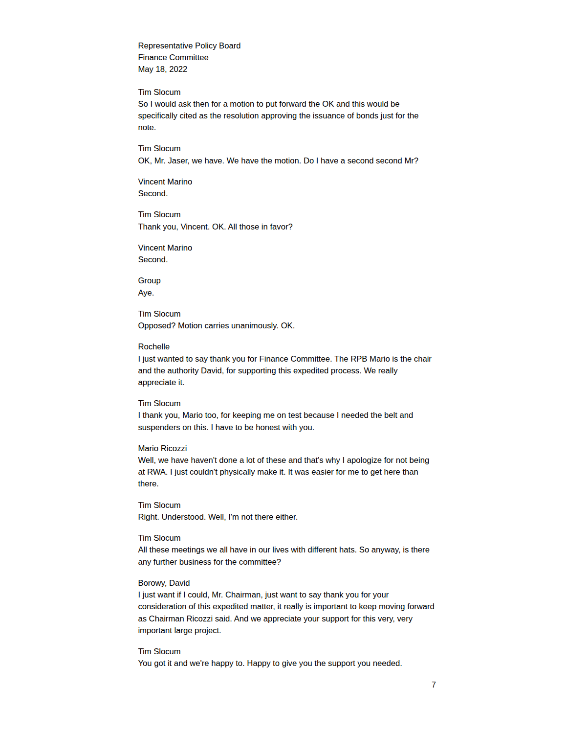Representative Policy Board
Finance Committee
May 18, 2022
Tim Slocum
So I would ask then for a motion to put forward the OK and this would be specifically cited as the resolution approving the issuance of bonds just for the note.
Tim Slocum
OK, Mr. Jaser, we have. We have the motion. Do I have a second second Mr?
Vincent Marino
Second.
Tim Slocum
Thank you, Vincent. OK. All those in favor?
Vincent Marino
Second.
Group
Aye.
Tim Slocum
Opposed? Motion carries unanimously. OK.
Rochelle
I just wanted to say thank you for Finance Committee. The RPB Mario is the chair and the authority David, for supporting this expedited process. We really appreciate it.
Tim Slocum
I thank you, Mario too, for keeping me on test because I needed the belt and suspenders on this. I have to be honest with you.
Mario Ricozzi
Well, we have haven't done a lot of these and that's why I apologize for not being at RWA. I just couldn't physically make it. It was easier for me to get here than there.
Tim Slocum
Right. Understood. Well, I'm not there either.
Tim Slocum
All these meetings we all have in our lives with different hats. So anyway, is there any further business for the committee?
Borowy, David
I just want if I could, Mr. Chairman, just want to say thank you for your consideration of this expedited matter, it really is important to keep moving forward as Chairman Ricozzi said. And we appreciate your support for this very, very important large project.
Tim Slocum
You got it and we're happy to. Happy to give you the support you needed.
7